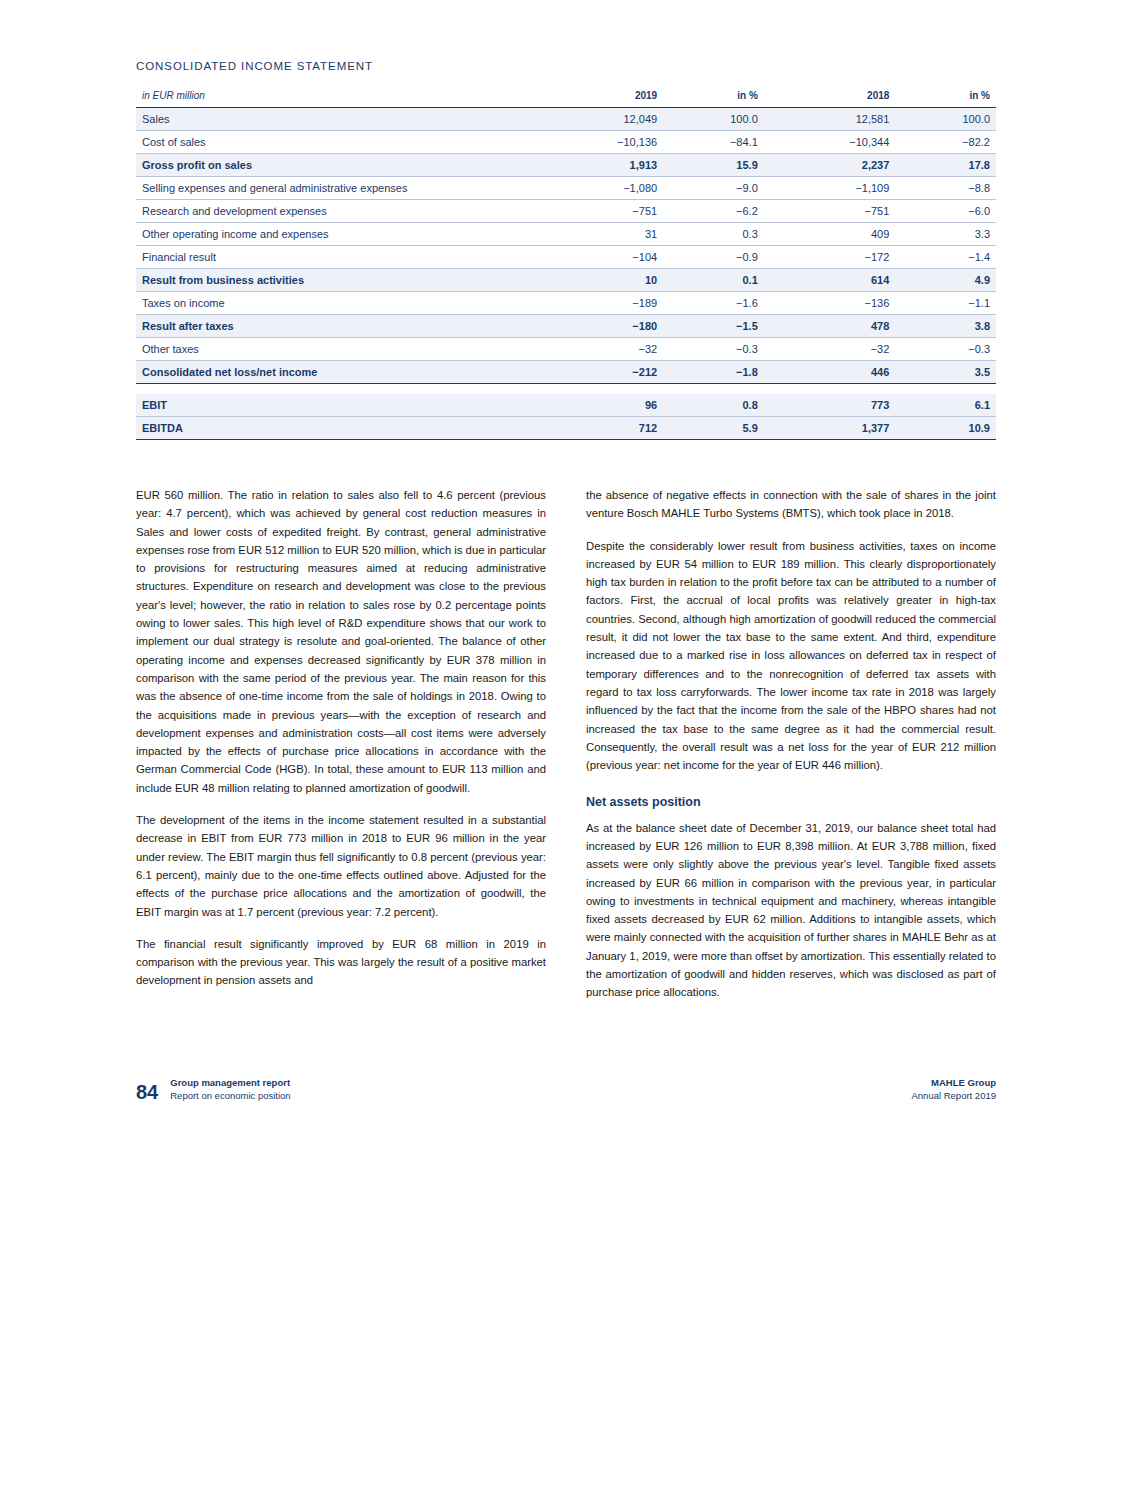Consolidated income statement
| in EUR million | 2019 | in % | 2018 | in % |
| --- | --- | --- | --- | --- |
| Sales | 12,049 | 100.0 | 12,581 | 100.0 |
| Cost of sales | −10,136 | −84.1 | −10,344 | −82.2 |
| Gross profit on sales | 1,913 | 15.9 | 2,237 | 17.8 |
| Selling expenses and general administrative expenses | −1,080 | −9.0 | −1,109 | −8.8 |
| Research and development expenses | −751 | −6.2 | −751 | −6.0 |
| Other operating income and expenses | 31 | 0.3 | 409 | 3.3 |
| Financial result | −104 | −0.9 | −172 | −1.4 |
| Result from business activities | 10 | 0.1 | 614 | 4.9 |
| Taxes on income | −189 | −1.6 | −136 | −1.1 |
| Result after taxes | −180 | −1.5 | 478 | 3.8 |
| Other taxes | −32 | −0.3 | −32 | −0.3 |
| Consolidated net loss/net income | −212 | −1.8 | 446 | 3.5 |
| EBIT | 96 | 0.8 | 773 | 6.1 |
| EBITDA | 712 | 5.9 | 1,377 | 10.9 |
EUR 560 million. The ratio in relation to sales also fell to 4.6 percent (previous year: 4.7 percent), which was achieved by general cost reduction measures in Sales and lower costs of expedited freight. By contrast, general administrative expenses rose from EUR 512 million to EUR 520 million, which is due in particular to provisions for restructuring measures aimed at reducing administrative structures. Expenditure on research and development was close to the previous year's level; however, the ratio in relation to sales rose by 0.2 percentage points owing to lower sales. This high level of R&D expenditure shows that our work to implement our dual strategy is resolute and goal-oriented. The balance of other operating income and expenses decreased significantly by EUR 378 million in comparison with the same period of the previous year. The main reason for this was the absence of one-time income from the sale of holdings in 2018. Owing to the acquisitions made in previous years—with the exception of research and development expenses and administration costs—all cost items were adversely impacted by the effects of purchase price allocations in accordance with the German Commercial Code (HGB). In total, these amount to EUR 113 million and include EUR 48 million relating to planned amortization of goodwill.
The development of the items in the income statement resulted in a substantial decrease in EBIT from EUR 773 million in 2018 to EUR 96 million in the year under review. The EBIT margin thus fell significantly to 0.8 percent (previous year: 6.1 percent), mainly due to the one-time effects outlined above. Adjusted for the effects of the purchase price allocations and the amortization of goodwill, the EBIT margin was at 1.7 percent (previous year: 7.2 percent).
The financial result significantly improved by EUR 68 million in 2019 in comparison with the previous year. This was largely the result of a positive market development in pension assets and
the absence of negative effects in connection with the sale of shares in the joint venture Bosch MAHLE Turbo Systems (BMTS), which took place in 2018.
Despite the considerably lower result from business activities, taxes on income increased by EUR 54 million to EUR 189 million. This clearly disproportionately high tax burden in relation to the profit before tax can be attributed to a number of factors. First, the accrual of local profits was relatively greater in high-tax countries. Second, although high amortization of goodwill reduced the commercial result, it did not lower the tax base to the same extent. And third, expenditure increased due to a marked rise in loss allowances on deferred tax in respect of temporary differences and to the nonrecognition of deferred tax assets with regard to tax loss carryforwards. The lower income tax rate in 2018 was largely influenced by the fact that the income from the sale of the HBPO shares had not increased the tax base to the same degree as it had the commercial result. Consequently, the overall result was a net loss for the year of EUR 212 million (previous year: net income for the year of EUR 446 million).
Net assets position
As at the balance sheet date of December 31, 2019, our balance sheet total had increased by EUR 126 million to EUR 8,398 million. At EUR 3,788 million, fixed assets were only slightly above the previous year's level. Tangible fixed assets increased by EUR 66 million in comparison with the previous year, in particular owing to investments in technical equipment and machinery, whereas intangible fixed assets decreased by EUR 62 million. Additions to intangible assets, which were mainly connected with the acquisition of further shares in MAHLE Behr as at January 1, 2019, were more than offset by amortization. This essentially related to the amortization of goodwill and hidden reserves, which was disclosed as part of purchase price allocations.
84
Group management report
Report on economic position
MAHLE Group
Annual Report 2019